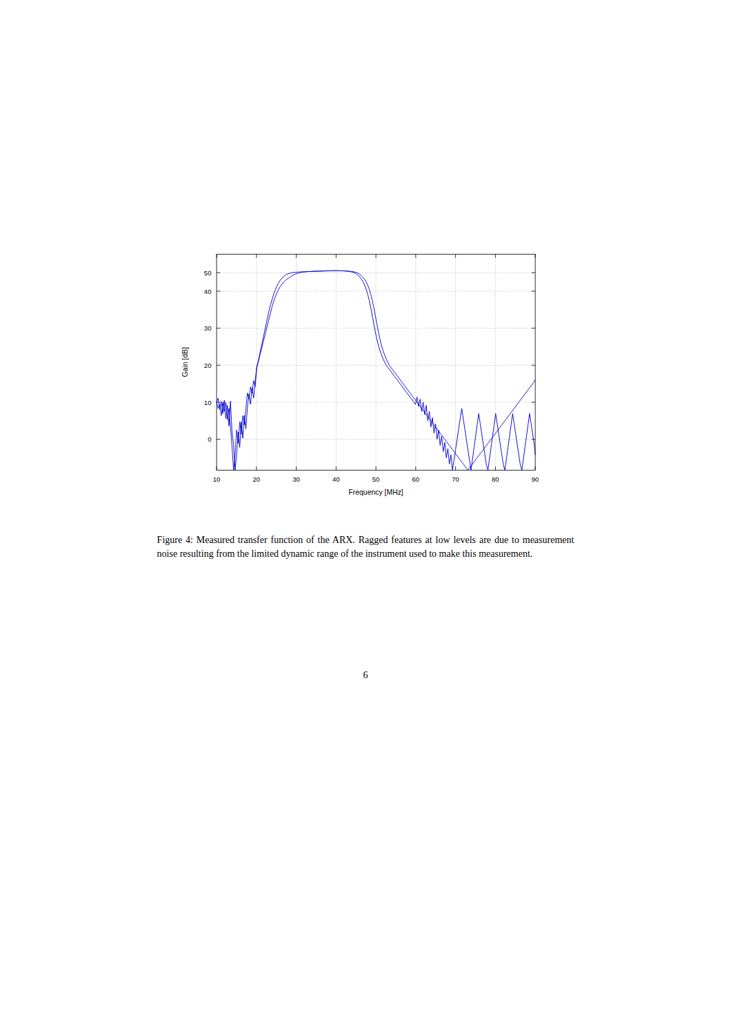Measured transfer function of the ARX Line plot of gain in decibels versus frequency in megahertz from 10 to 90 MHz. The gain rises steeply from about 10 dB near 20 MHz to a flat plateau near 52 dB between roughly 30 and 47 MHz, then falls steeply to about 20 dB by 60 MHz, after which the trace is noisy and ragged between about minus 5 and 15 dB out to 90 MHz. 10 20 30 40 50 60 70 80 90 0 10 20 30 40 50 Frequency [MHz] Gain [dB]
Figure 4: Measured transfer function of the ARX. Ragged features at low levels are due to measurement noise resulting from the limited dynamic range of the instrument used to make this measurement.
6